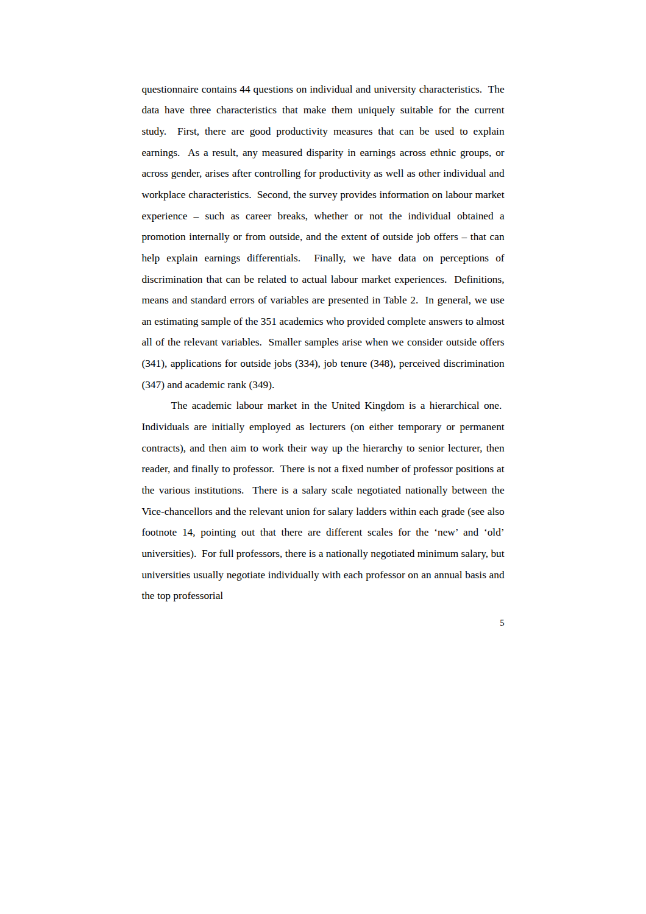questionnaire contains 44 questions on individual and university characteristics. The data have three characteristics that make them uniquely suitable for the current study. First, there are good productivity measures that can be used to explain earnings. As a result, any measured disparity in earnings across ethnic groups, or across gender, arises after controlling for productivity as well as other individual and workplace characteristics. Second, the survey provides information on labour market experience – such as career breaks, whether or not the individual obtained a promotion internally or from outside, and the extent of outside job offers – that can help explain earnings differentials. Finally, we have data on perceptions of discrimination that can be related to actual labour market experiences. Definitions, means and standard errors of variables are presented in Table 2. In general, we use an estimating sample of the 351 academics who provided complete answers to almost all of the relevant variables. Smaller samples arise when we consider outside offers (341), applications for outside jobs (334), job tenure (348), perceived discrimination (347) and academic rank (349).
The academic labour market in the United Kingdom is a hierarchical one. Individuals are initially employed as lecturers (on either temporary or permanent contracts), and then aim to work their way up the hierarchy to senior lecturer, then reader, and finally to professor. There is not a fixed number of professor positions at the various institutions. There is a salary scale negotiated nationally between the Vice-chancellors and the relevant union for salary ladders within each grade (see also footnote 14, pointing out that there are different scales for the ‘new’ and ‘old’ universities). For full professors, there is a nationally negotiated minimum salary, but universities usually negotiate individually with each professor on an annual basis and the top professorial
5